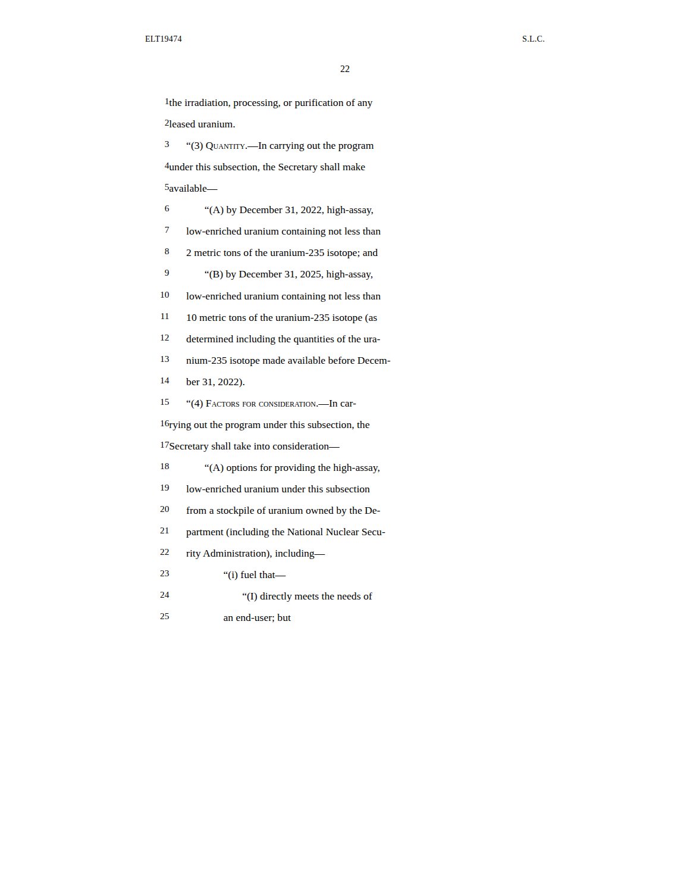ELT19474
S.L.C.
22
| 1 | the irradiation, processing, or purification of any |
| 2 | leased uranium. |
| 3 | “(3) Quantity. —In carrying out the program |
| 4 | under this subsection, the Secretary shall make |
| 5 | available— |
| 6 | “(A) by December 31, 2022, high-assay, |
| 7 | low-enriched uranium containing not less than |
| 8 | 2 metric tons of the uranium-235 isotope; and |
| 9 | “(B) by December 31, 2025, high-assay, |
| 10 | low-enriched uranium containing not less than |
| 11 | 10 metric tons of the uranium-235 isotope (as |
| 12 | determined including the quantities of the ura- |
| 13 | nium-235 isotope made available before Decem- |
| 14 | ber 31, 2022). |
| 15 | “(4) Factors for consideration. —In car- |
| 16 | rying out the program under this subsection, the |
| 17 | Secretary shall take into consideration— |
| 18 | “(A) options for providing the high-assay, |
| 19 | low-enriched uranium under this subsection |
| 20 | from a stockpile of uranium owned by the De- |
| 21 | partment (including the National Nuclear Secu- |
| 22 | rity Administration), including— |
| 23 | “(i) fuel that— |
| 24 | “(I) directly meets the needs of |
| 25 | an end-user; but |